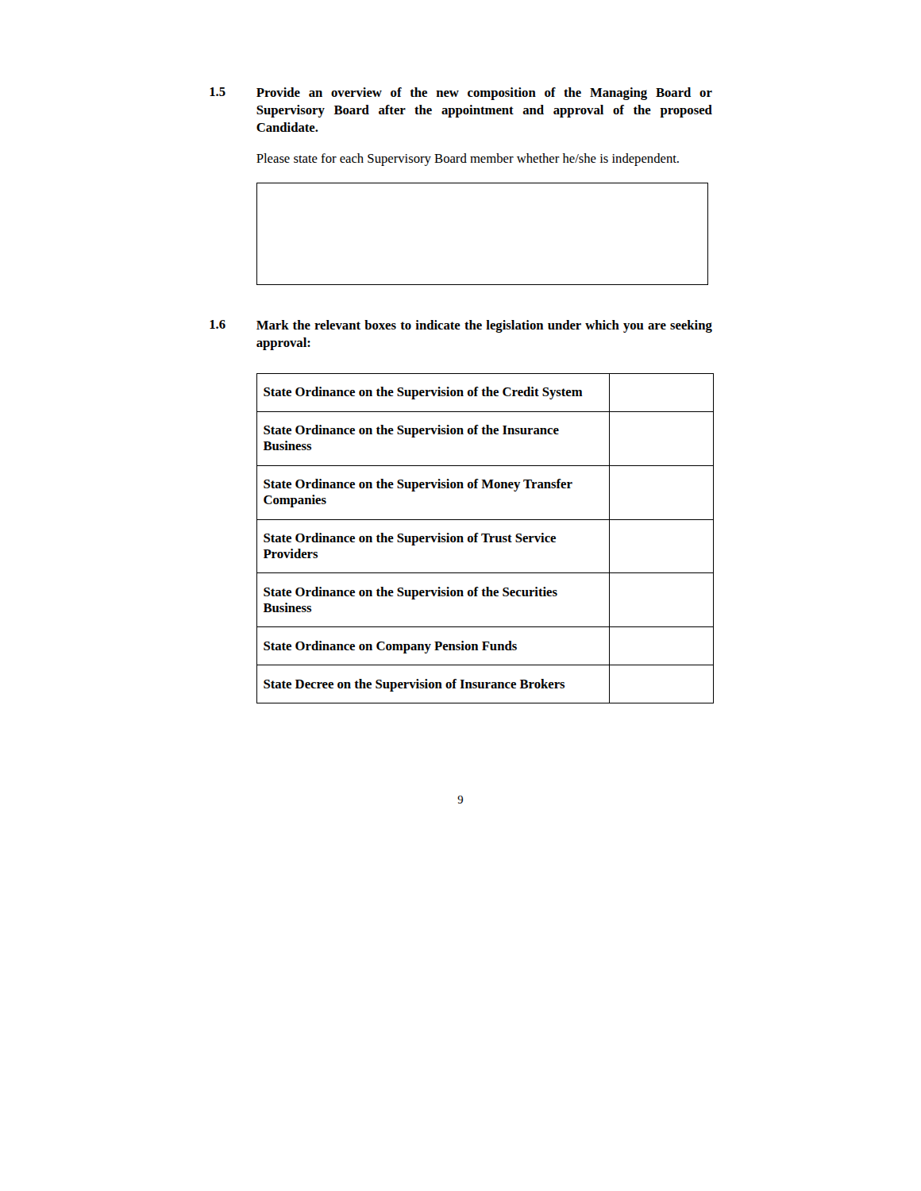1.5
Provide an overview of the new composition of the Managing Board or Supervisory Board after the appointment and approval of the proposed Candidate.
Please state for each Supervisory Board member whether he/she is independent.
1.6
Mark the relevant boxes to indicate the legislation under which you are seeking approval:
| State Ordinance on the Supervision of the Credit System | |
| State Ordinance on the Supervision of the Insurance Business | |
| State Ordinance on the Supervision of Money Transfer Companies | |
| State Ordinance on the Supervision of Trust Service Providers | |
| State Ordinance on the Supervision of the Securities Business | |
| State Ordinance on Company Pension Funds | |
| State Decree on the Supervision of Insurance Brokers | |
9